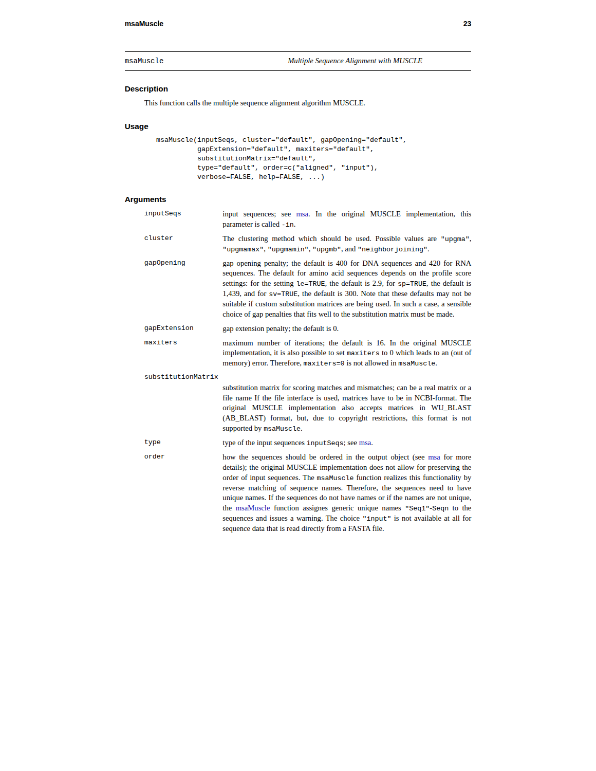msaMuscle 23
msaMuscle Multiple Sequence Alignment with MUSCLE
Description
This function calls the multiple sequence alignment algorithm MUSCLE.
Usage
msaMuscle(inputSeqs, cluster="default", gapOpening="default",
          gapExtension="default", maxiters="default",
          substitutionMatrix="default",
          type="default", order=c("aligned", "input"),
          verbose=FALSE, help=FALSE, ...)
Arguments
inputSeqs
input sequences; see msa. In the original MUSCLE implementation, this parameter is called -in.
cluster
The clustering method which should be used. Possible values are "upgma", "upgmamax", "upgmamin", "upgmb", and "neighborjoining".
gapOpening
gap opening penalty; the default is 400 for DNA sequences and 420 for RNA sequences. The default for amino acid sequences depends on the profile score settings: for the setting le=TRUE, the default is 2.9, for sp=TRUE, the default is 1,439, and for sv=TRUE, the default is 300. Note that these defaults may not be suitable if custom substitution matrices are being used. In such a case, a sensible choice of gap penalties that fits well to the substitution matrix must be made.
gapExtension
gap extension penalty; the default is 0.
maxiters
maximum number of iterations; the default is 16. In the original MUSCLE implementation, it is also possible to set maxiters to 0 which leads to an (out of memory) error. Therefore, maxiters=0 is not allowed in msaMuscle.
substitutionMatrix
substitution matrix for scoring matches and mismatches; can be a real matrix or a file name If the file interface is used, matrices have to be in NCBI-format. The original MUSCLE implementation also accepts matrices in WU_BLAST (AB_BLAST) format, but, due to copyright restrictions, this format is not supported by msaMuscle.
type
type of the input sequences inputSeqs; see msa.
order
how the sequences should be ordered in the output object (see msa for more details); the original MUSCLE implementation does not allow for preserving the order of input sequences. The msaMuscle function realizes this functionality by reverse matching of sequence names. Therefore, the sequences need to have unique names. If the sequences do not have names or if the names are not unique, the msaMuscle function assignes generic unique names "Seq1"-Seqn to the sequences and issues a warning. The choice "input" is not available at all for sequence data that is read directly from a FASTA file.